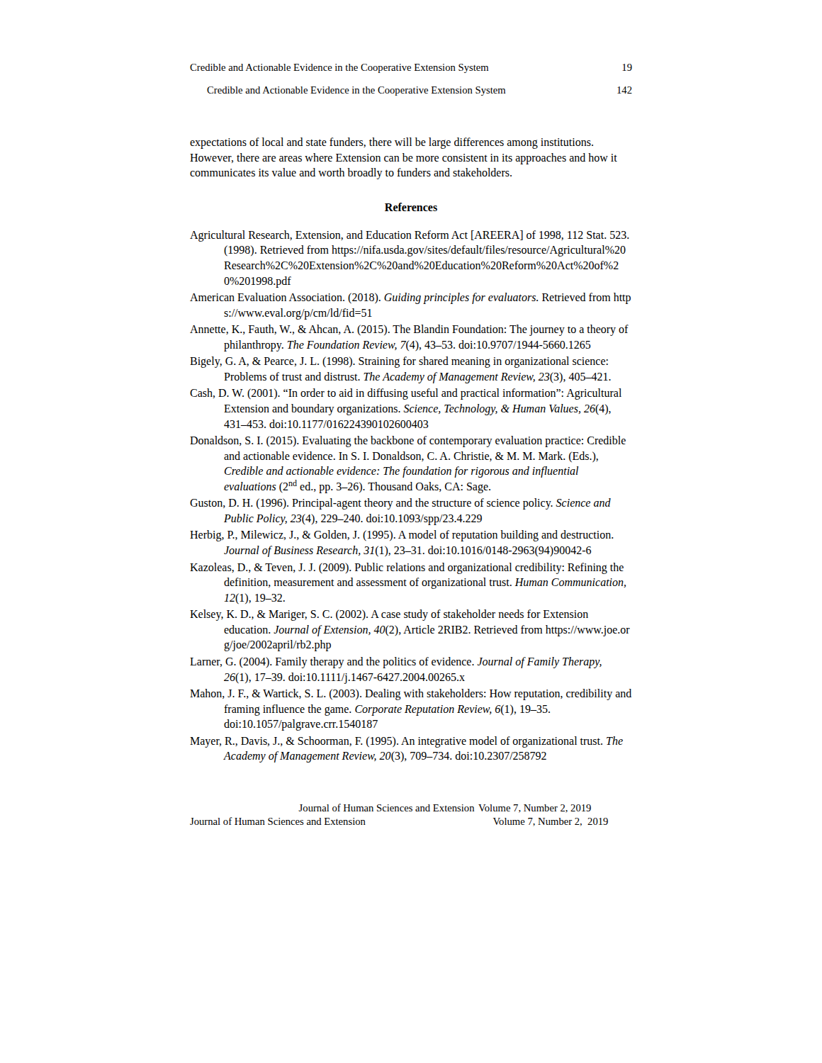Credible and Actionable Evidence in the Cooperative Extension System 19
Credible and Actionable Evidence in the Cooperative Extension System 142
expectations of local and state funders, there will be large differences among institutions. However, there are areas where Extension can be more consistent in its approaches and how it communicates its value and worth broadly to funders and stakeholders.
References
Agricultural Research, Extension, and Education Reform Act [AREERA] of 1998, 112 Stat. 523. (1998). Retrieved from https://nifa.usda.gov/sites/default/files/resource/Agricultural%20Research%2C%20Extension%2C%20and%20Education%20Reform%20Act%20of%20%201998.pdf
American Evaluation Association. (2018). Guiding principles for evaluators. Retrieved from https://www.eval.org/p/cm/ld/fid=51
Annette, K., Fauth, W., & Ahcan, A. (2015). The Blandin Foundation: The journey to a theory of philanthropy. The Foundation Review, 7(4), 43–53. doi:10.9707/1944-5660.1265
Bigely, G. A, & Pearce, J. L. (1998). Straining for shared meaning in organizational science: Problems of trust and distrust. The Academy of Management Review, 23(3), 405–421.
Cash, D. W. (2001). “In order to aid in diffusing useful and practical information”: Agricultural Extension and boundary organizations. Science, Technology, & Human Values, 26(4), 431–453. doi:10.1177/016224390102600403
Donaldson, S. I. (2015). Evaluating the backbone of contemporary evaluation practice: Credible and actionable evidence. In S. I. Donaldson, C. A. Christie, & M. M. Mark. (Eds.), Credible and actionable evidence: The foundation for rigorous and influential evaluations (2nd ed., pp. 3–26). Thousand Oaks, CA: Sage.
Guston, D. H. (1996). Principal-agent theory and the structure of science policy. Science and Public Policy, 23(4), 229–240. doi:10.1093/spp/23.4.229
Herbig, P., Milewicz, J., & Golden, J. (1995). A model of reputation building and destruction. Journal of Business Research, 31(1), 23–31. doi:10.1016/0148-2963(94)90042-6
Kazoleas, D., & Teven, J. J. (2009). Public relations and organizational credibility: Refining the definition, measurement and assessment of organizational trust. Human Communication, 12(1), 19–32.
Kelsey, K. D., & Mariger, S. C. (2002). A case study of stakeholder needs for Extension education. Journal of Extension, 40(2), Article 2RIB2. Retrieved from https://www.joe.org/joe/2002april/rb2.php
Larner, G. (2004). Family therapy and the politics of evidence. Journal of Family Therapy, 26(1), 17–39. doi:10.1111/j.1467-6427.2004.00265.x
Mahon, J. F., & Wartick, S. L. (2003). Dealing with stakeholders: How reputation, credibility and framing influence the game. Corporate Reputation Review, 6(1), 19–35. doi:10.1057/palgrave.crr.1540187
Mayer, R., Davis, J., & Schoorman, F. (1995). An integrative model of organizational trust. The Academy of Management Review, 20(3), 709–734. doi:10.2307/258792
Journal of Human Sciences and Extension Volume 7, Number 2, 2019
Journal of Human Sciences and Extension Volume 7, Number 2, 2019